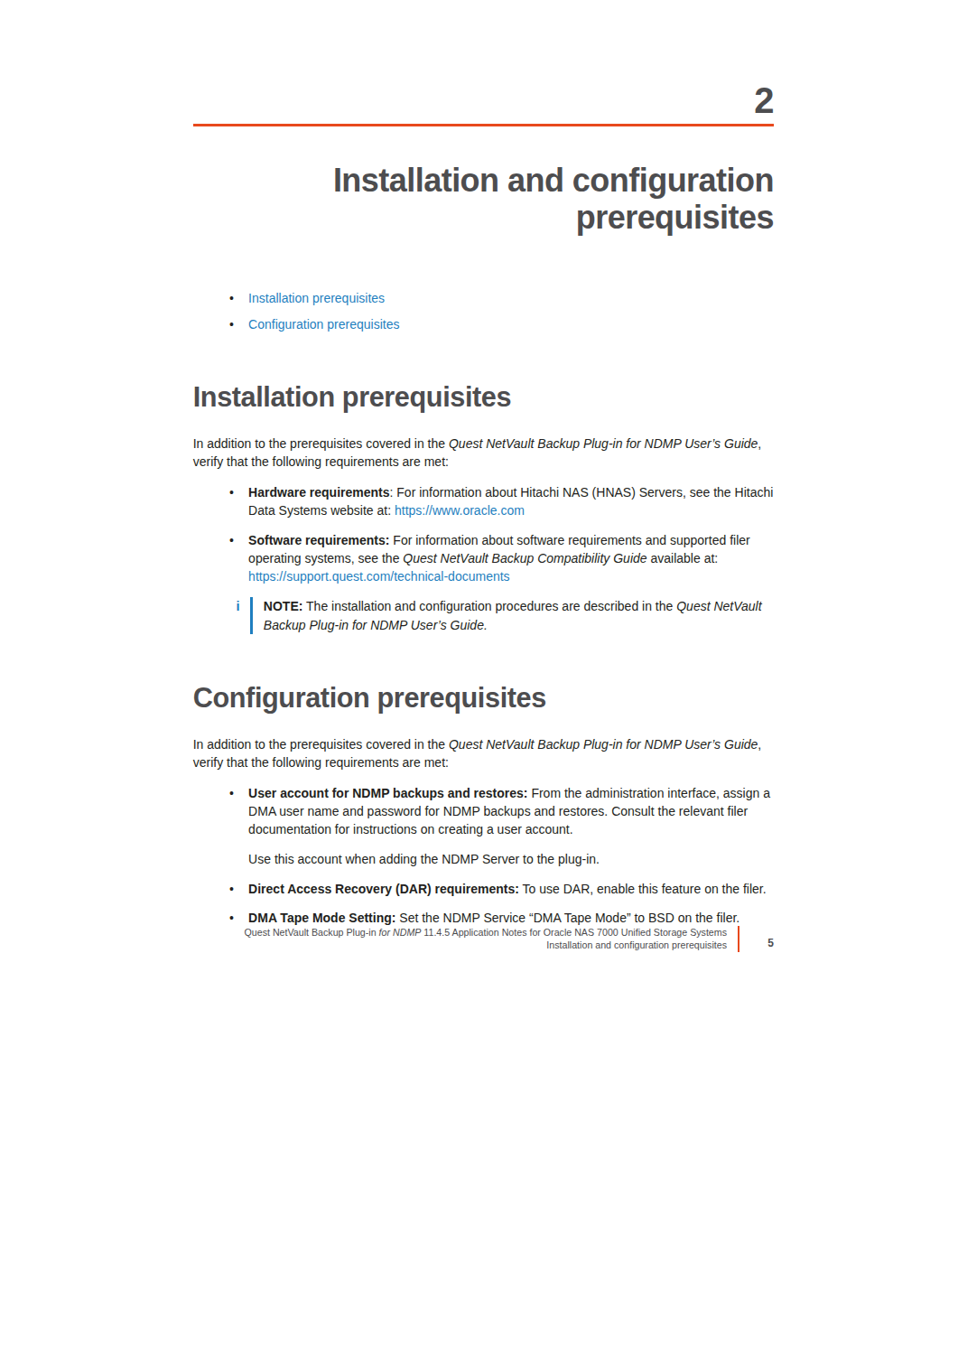2
Installation and configuration
prerequisites
Installation prerequisites
Configuration prerequisites
Installation prerequisites
In addition to the prerequisites covered in the Quest NetVault Backup Plug-in for NDMP User’s Guide, verify that the following requirements are met:
Hardware requirements: For information about Hitachi NAS (HNAS) Servers, see the Hitachi Data Systems website at: https://www.oracle.com
Software requirements: For information about software requirements and supported filer operating systems, see the Quest NetVault Backup Compatibility Guide available at:
https://support.quest.com/technical-documents
i
NOTE: The installation and configuration procedures are described in the Quest NetVault Backup Plug-in for NDMP User’s Guide.
Configuration prerequisites
In addition to the prerequisites covered in the Quest NetVault Backup Plug-in for NDMP User’s Guide, verify that the following requirements are met:
User account for NDMP backups and restores: From the administration interface, assign a DMA user name and password for NDMP backups and restores. Consult the relevant filer documentation for instructions on creating a user account.
Use this account when adding the NDMP Server to the plug-in.
Direct Access Recovery (DAR) requirements: To use DAR, enable this feature on the filer.
DMA Tape Mode Setting: Set the NDMP Service “DMA Tape Mode” to BSD on the filer.
Quest NetVault Backup Plug-in for NDMP 11.4.5 Application Notes for Oracle NAS 7000 Unified Storage Systems
Installation and configuration prerequisites
5